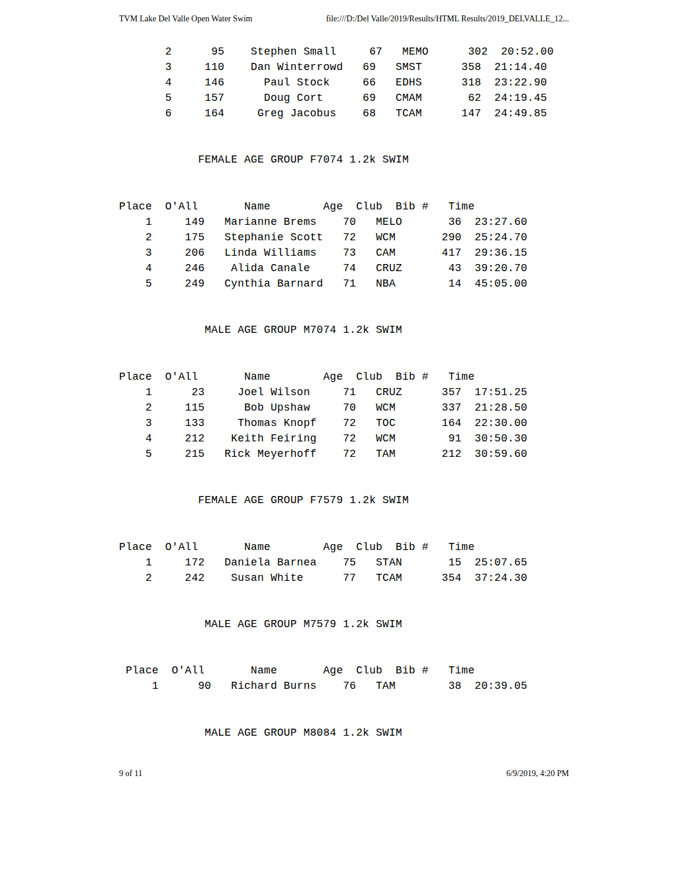TVM Lake Del Valle Open Water Swim
file:///D:/Del Valle/2019/Results/HTML Results/2019_DELVALLE_12...
       2      95    Stephen Small     67   MEMO      302  20:52.00
       3     110    Dan Winterrowd   69   SMST      358  21:14.40
       4     146      Paul Stock     66   EDHS      318  23:22.90
       5     157      Doug Cort      69   CMAM       62  24:19.45
       6     164     Greg Jacobus    68   TCAM      147  24:49.85


            FEMALE AGE GROUP F7074 1.2k SWIM


Place  O'All       Name        Age  Club  Bib #   Time
    1     149   Marianne Brems    70   MELO       36  23:27.60
    2     175   Stephanie Scott   72   WCM       290  25:24.70
    3     206   Linda Williams    73   CAM       417  29:36.15
    4     246    Alida Canale     74   CRUZ       43  39:20.70
    5     249   Cynthia Barnard   71   NBA        14  45:05.00


             MALE AGE GROUP M7074 1.2k SWIM


Place  O'All       Name        Age  Club  Bib #   Time
    1      23     Joel Wilson     71   CRUZ      357  17:51.25
    2     115      Bob Upshaw     70   WCM       337  21:28.50
    3     133     Thomas Knopf    72   TOC       164  22:30.00
    4     212    Keith Feiring    72   WCM        91  30:50.30
    5     215   Rick Meyerhoff    72   TAM       212  30:59.60


            FEMALE AGE GROUP F7579 1.2k SWIM


Place  O'All       Name        Age  Club  Bib #   Time
    1     172   Daniela Barnea    75   STAN       15  25:07.65
    2     242    Susan White      77   TCAM      354  37:24.30


             MALE AGE GROUP M7579 1.2k SWIM


 Place  O'All       Name       Age  Club  Bib #   Time
     1      90   Richard Burns    76   TAM        38  20:39.05


             MALE AGE GROUP M8084 1.2k SWIM
9 of 11
6/9/2019, 4:20 PM